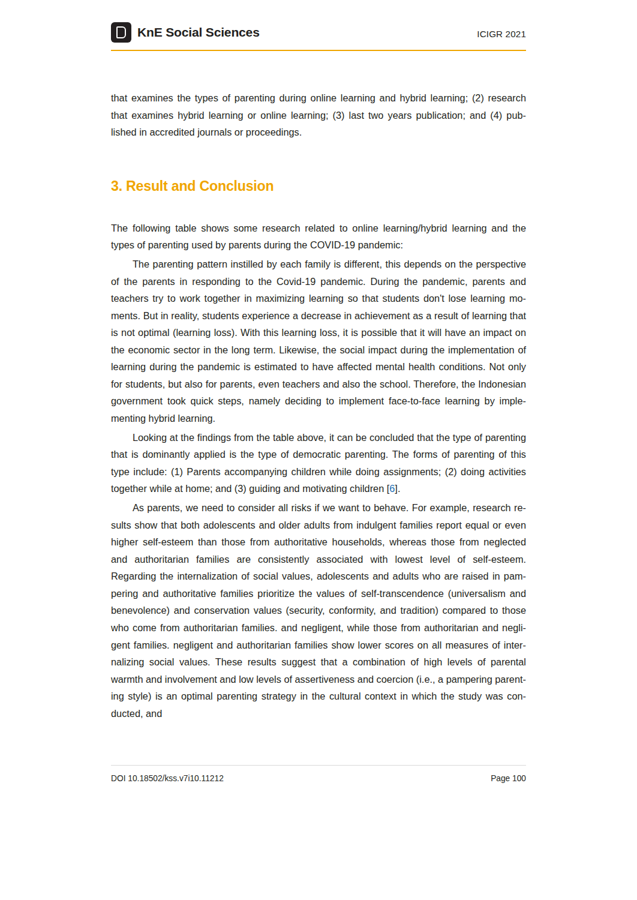KnE Social Sciences
ICIGR 2021
that examines the types of parenting during online learning and hybrid learning; (2) research that examines hybrid learning or online learning; (3) last two years publication; and (4) published in accredited journals or proceedings.
3. Result and Conclusion
The following table shows some research related to online learning/hybrid learning and the types of parenting used by parents during the COVID-19 pandemic:
The parenting pattern instilled by each family is different, this depends on the perspective of the parents in responding to the Covid-19 pandemic. During the pandemic, parents and teachers try to work together in maximizing learning so that students don't lose learning moments. But in reality, students experience a decrease in achievement as a result of learning that is not optimal (learning loss). With this learning loss, it is possible that it will have an impact on the economic sector in the long term. Likewise, the social impact during the implementation of learning during the pandemic is estimated to have affected mental health conditions. Not only for students, but also for parents, even teachers and also the school. Therefore, the Indonesian government took quick steps, namely deciding to implement face-to-face learning by implementing hybrid learning.
Looking at the findings from the table above, it can be concluded that the type of parenting that is dominantly applied is the type of democratic parenting. The forms of parenting of this type include: (1) Parents accompanying children while doing assignments; (2) doing activities together while at home; and (3) guiding and motivating children [6].
As parents, we need to consider all risks if we want to behave. For example, research results show that both adolescents and older adults from indulgent families report equal or even higher self-esteem than those from authoritative households, whereas those from neglected and authoritarian families are consistently associated with lowest level of self-esteem. Regarding the internalization of social values, adolescents and adults who are raised in pampering and authoritative families prioritize the values of self-transcendence (universalism and benevolence) and conservation values (security, conformity, and tradition) compared to those who come from authoritarian families. and negligent, while those from authoritarian and negligent families. negligent and authoritarian families show lower scores on all measures of internalizing social values. These results suggest that a combination of high levels of parental warmth and involvement and low levels of assertiveness and coercion (i.e., a pampering parenting style) is an optimal parenting strategy in the cultural context in which the study was conducted, and
DOI 10.18502/kss.v7i10.11212
Page 100